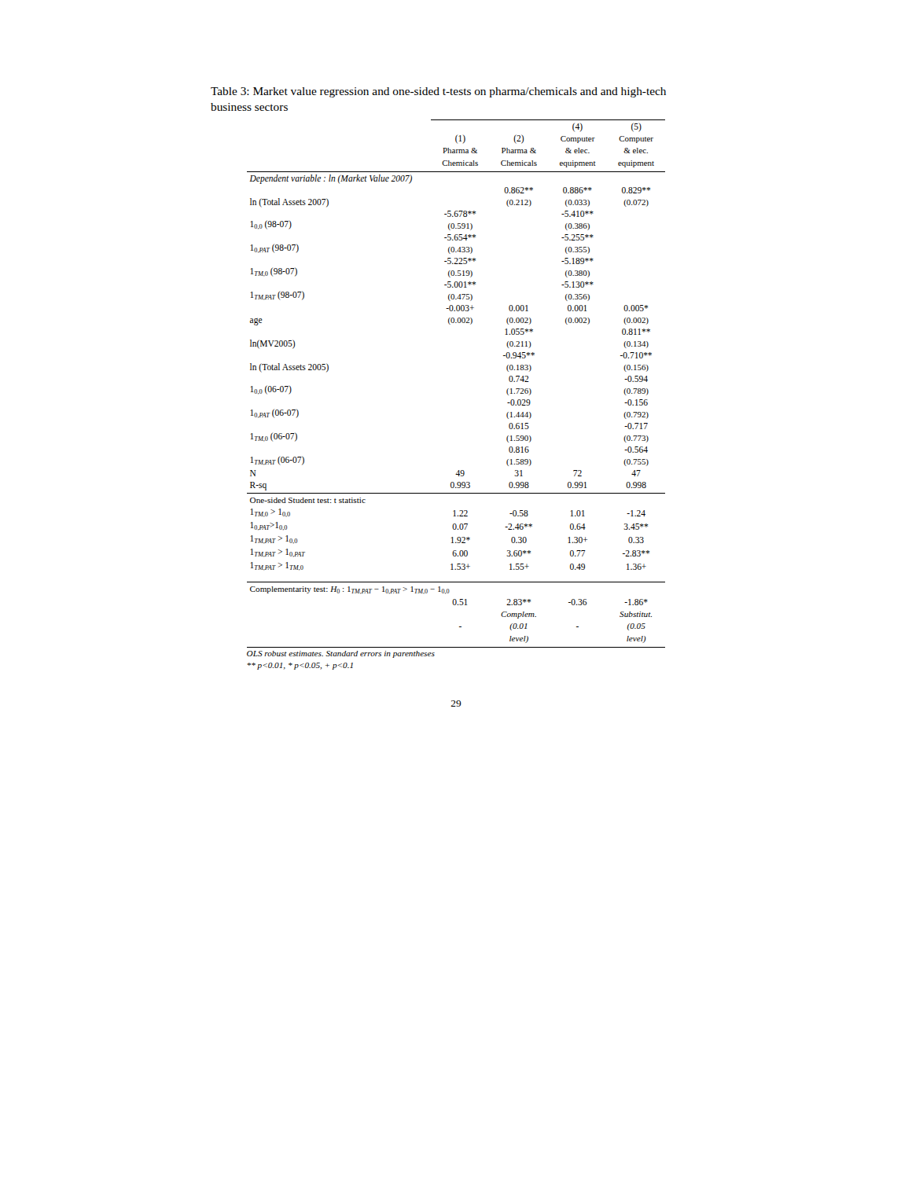Table 3: Market value regression and one-sided t-tests on pharma/chemicals and and high-tech business sectors
| | | | (4) | (5) |
| | (1) | (2) | Computer | Computer |
| | Pharma & | Pharma & | & elec. | & elec. |
| | Chemicals | Chemicals | equipment | equipment |
| Dependent variable : ln (Market Value 2007) |
| ln (Total Assets 2007) | | 0.862** | 0.886** | 0.829** |
| | (0.212) | (0.033) | (0.072) |
| 1 0,0 (98-07) | -5.678** | | -5.410** | |
| (0.591) | | (0.386) | |
| 1 0, PAT (98-07) | -5.654** | | -5.255** | |
| (0.433) | | (0.355) | |
| 1 TM ,0 (98-07) | -5.225** | | -5.189** | |
| (0.519) | | (0.380) | |
| 1 TM , PAT (98-07) | -5.001** | | -5.130** | |
| (0.475) | | (0.356) | |
| age | -0.003+ | 0.001 | 0.001 | 0.005* |
| (0.002) | (0.002) | (0.002) | (0.002) |
| ln(MV2005) | | 1.055** | | 0.811** |
| | (0.211) | | (0.134) |
| ln (Total Assets 2005) | | -0.945** | | -0.710** |
| | (0.183) | | (0.156) |
| 1 0,0 (06-07) | | 0.742 | | -0.594 |
| | (1.726) | | (0.789) |
| 1 0, PAT (06-07) | | -0.029 | | -0.156 |
| | (1.444) | | (0.792) |
| 1 TM ,0 (06-07) | | 0.615 | | -0.717 |
| | (1.590) | | (0.773) |
| 1 TM , PAT (06-07) | | 0.816 | | -0.564 |
| | (1.589) | | (0.755) |
| N | 49 | 31 | 72 | 47 |
| R-sq | 0.993 | 0.998 | 0.991 | 0.998 |
| One-sided Student test: t statistic |
| 1 TM ,0 > 1 0,0 | 1.22 | -0.58 | 1.01 | -1.24 |
| 1 0, PAT >1 0,0 | 0.07 | -2.46** | 0.64 | 3.45** |
| 1 TM , PAT > 1 0,0 | 1.92* | 0.30 | 1.30+ | 0.33 |
| 1 TM , PAT > 1 0, PAT | 6.00 | 3.60** | 0.77 | -2.83** |
| 1 TM , PAT > 1 TM ,0 | 1.53+ | 1.55+ | 0.49 | 1.36+ |
| Complementarity test: H 0 : 1 TM , PAT − 1 0, PAT > 1 TM ,0 − 1 0,0 |
| | 0.51 | 2.83** | -0.36 | -1.86* |
| | | Complem. | | Substitut. |
| | - | (0.01 | - | (0.05 |
| | | level) | | level) |
OLS robust estimates. Standard errors in parentheses
** p<0.01, * p<0.05, + p<0.1
29